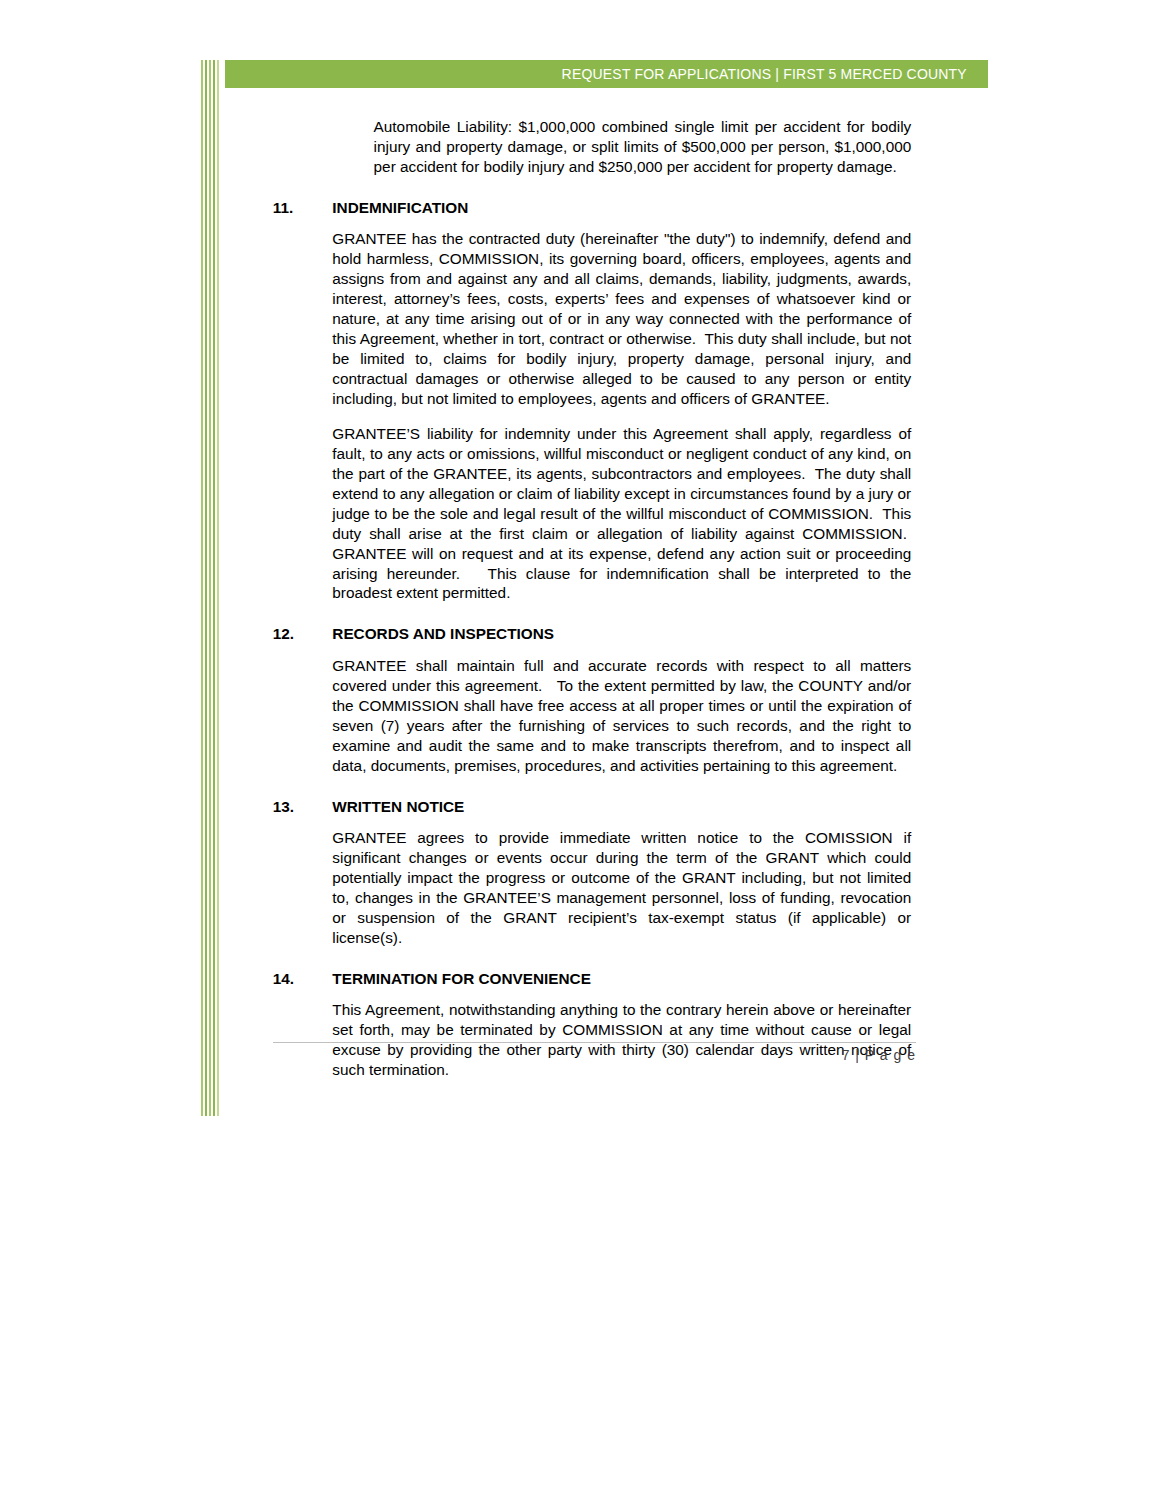REQUEST FOR APPLICATIONS | FIRST 5 MERCED COUNTY
Automobile Liability: $1,000,000 combined single limit per accident for bodily injury and property damage, or split limits of $500,000 per person, $1,000,000 per accident for bodily injury and $250,000 per accident for property damage.
11.
INDEMNIFICATION
GRANTEE has the contracted duty (hereinafter "the duty") to indemnify, defend and hold harmless, COMMISSION, its governing board, officers, employees, agents and assigns from and against any and all claims, demands, liability, judgments, awards, interest, attorney’s fees, costs, experts’ fees and expenses of whatsoever kind or nature, at any time arising out of or in any way connected with the performance of this Agreement, whether in tort, contract or otherwise. This duty shall include, but not be limited to, claims for bodily injury, property damage, personal injury, and contractual damages or otherwise alleged to be caused to any person or entity including, but not limited to employees, agents and officers of GRANTEE.
GRANTEE’S liability for indemnity under this Agreement shall apply, regardless of fault, to any acts or omissions, willful misconduct or negligent conduct of any kind, on the part of the GRANTEE, its agents, subcontractors and employees. The duty shall extend to any allegation or claim of liability except in circumstances found by a jury or judge to be the sole and legal result of the willful misconduct of COMMISSION. This duty shall arise at the first claim or allegation of liability against COMMISSION. GRANTEE will on request and at its expense, defend any action suit or proceeding arising hereunder. This clause for indemnification shall be interpreted to the broadest extent permitted.
12.
RECORDS AND INSPECTIONS
GRANTEE shall maintain full and accurate records with respect to all matters covered under this agreement. To the extent permitted by law, the COUNTY and/or the COMMISSION shall have free access at all proper times or until the expiration of seven (7) years after the furnishing of services to such records, and the right to examine and audit the same and to make transcripts therefrom, and to inspect all data, documents, premises, procedures, and activities pertaining to this agreement.
13.
WRITTEN NOTICE
GRANTEE agrees to provide immediate written notice to the COMISSION if significant changes or events occur during the term of the GRANT which could potentially impact the progress or outcome of the GRANT including, but not limited to, changes in the GRANTEE’S management personnel, loss of funding, revocation or suspension of the GRANT recipient’s tax-exempt status (if applicable) or license(s).
14.
TERMINATION FOR CONVENIENCE
This Agreement, notwithstanding anything to the contrary herein above or hereinafter set forth, may be terminated by COMMISSION at any time without cause or legal excuse by providing the other party with thirty (30) calendar days written notice of such termination.
7 | P a g e